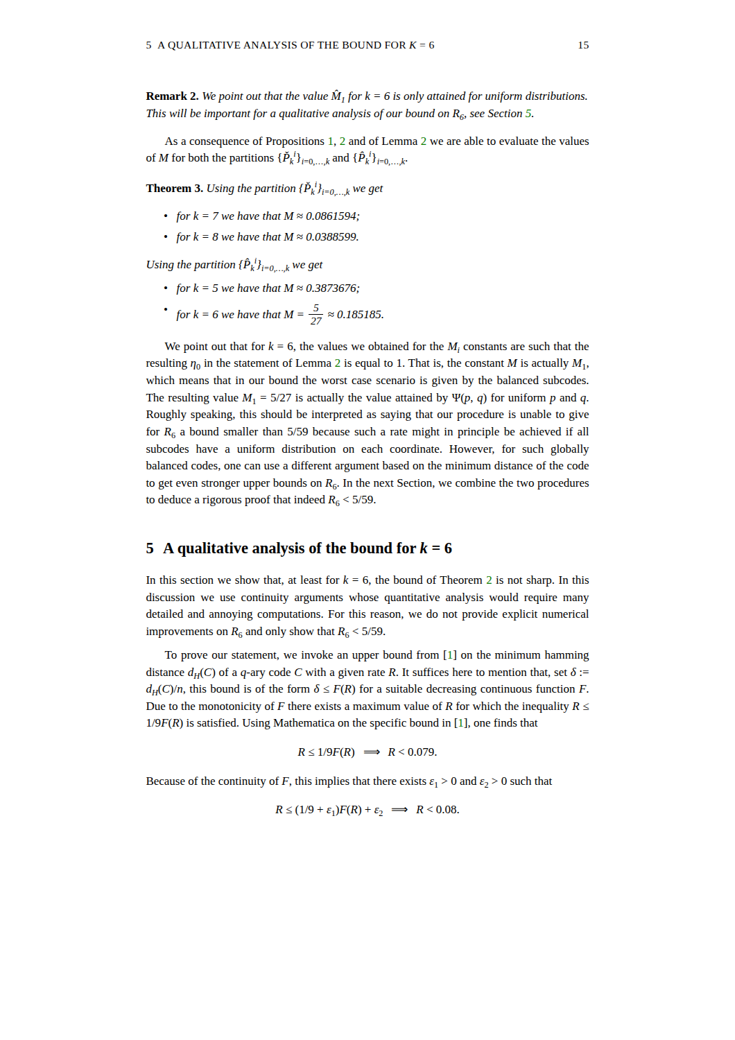5 A qualitative analysis of the bound for K = 6 15
Remark 2. We point out that the value M̂1 for k = 6 is only attained for uniform distributions. This will be important for a qualitative analysis of our bound on R6, see Section 5.
As a consequence of Propositions 1, 2 and of Lemma 2 we are able to evaluate the values of M for both the partitions {P̌ki}i=0,…,k and {P̂ki}i=0,…,k.
Theorem 3. Using the partition {P̌ki}i=0,…,k we get
for k = 7 we have that M ≈ 0.0861594;
for k = 8 we have that M ≈ 0.0388599.
Using the partition {P̂ki}i=0,…,k we get
for k = 5 we have that M ≈ 0.3873676;
for k = 6 we have that M = 527 ≈ 0.185185.
We point out that for k = 6, the values we obtained for the Mi constants are such that the resulting η0 in the statement of Lemma 2 is equal to 1. That is, the constant M is actually M1, which means that in our bound the worst case scenario is given by the balanced subcodes. The resulting value M1 = 5/27 is actually the value attained by Ψ(p, q) for uniform p and q. Roughly speaking, this should be interpreted as saying that our procedure is unable to give for R6 a bound smaller than 5/59 because such a rate might in principle be achieved if all subcodes have a uniform distribution on each coordinate. However, for such globally balanced codes, one can use a different argument based on the minimum distance of the code to get even stronger upper bounds on R6. In the next Section, we combine the two procedures to deduce a rigorous proof that indeed R6 < 5/59.
5 A qualitative analysis of the bound for k = 6
In this section we show that, at least for k = 6, the bound of Theorem 2 is not sharp. In this discussion we use continuity arguments whose quantitative analysis would require many detailed and annoying computations. For this reason, we do not provide explicit numerical improvements on R6 and only show that R6 < 5/59.
To prove our statement, we invoke an upper bound from [1] on the minimum hamming distance dH(C) of a q-ary code C with a given rate R. It suffices here to mention that, set δ := dH(C)/n, this bound is of the form δ ≤ F(R) for a suitable decreasing continuous function F. Due to the monotonicity of F there exists a maximum value of R for which the inequality R ≤ 1/9F(R) is satisfied. Using Mathematica on the specific bound in [1], one finds that
R ≤ 1/9F(R) ⟹ R < 0.079.
Because of the continuity of F, this implies that there exists ε1 > 0 and ε2 > 0 such that
R ≤ (1/9 + ε1)F(R) + ε2 ⟹ R < 0.08.